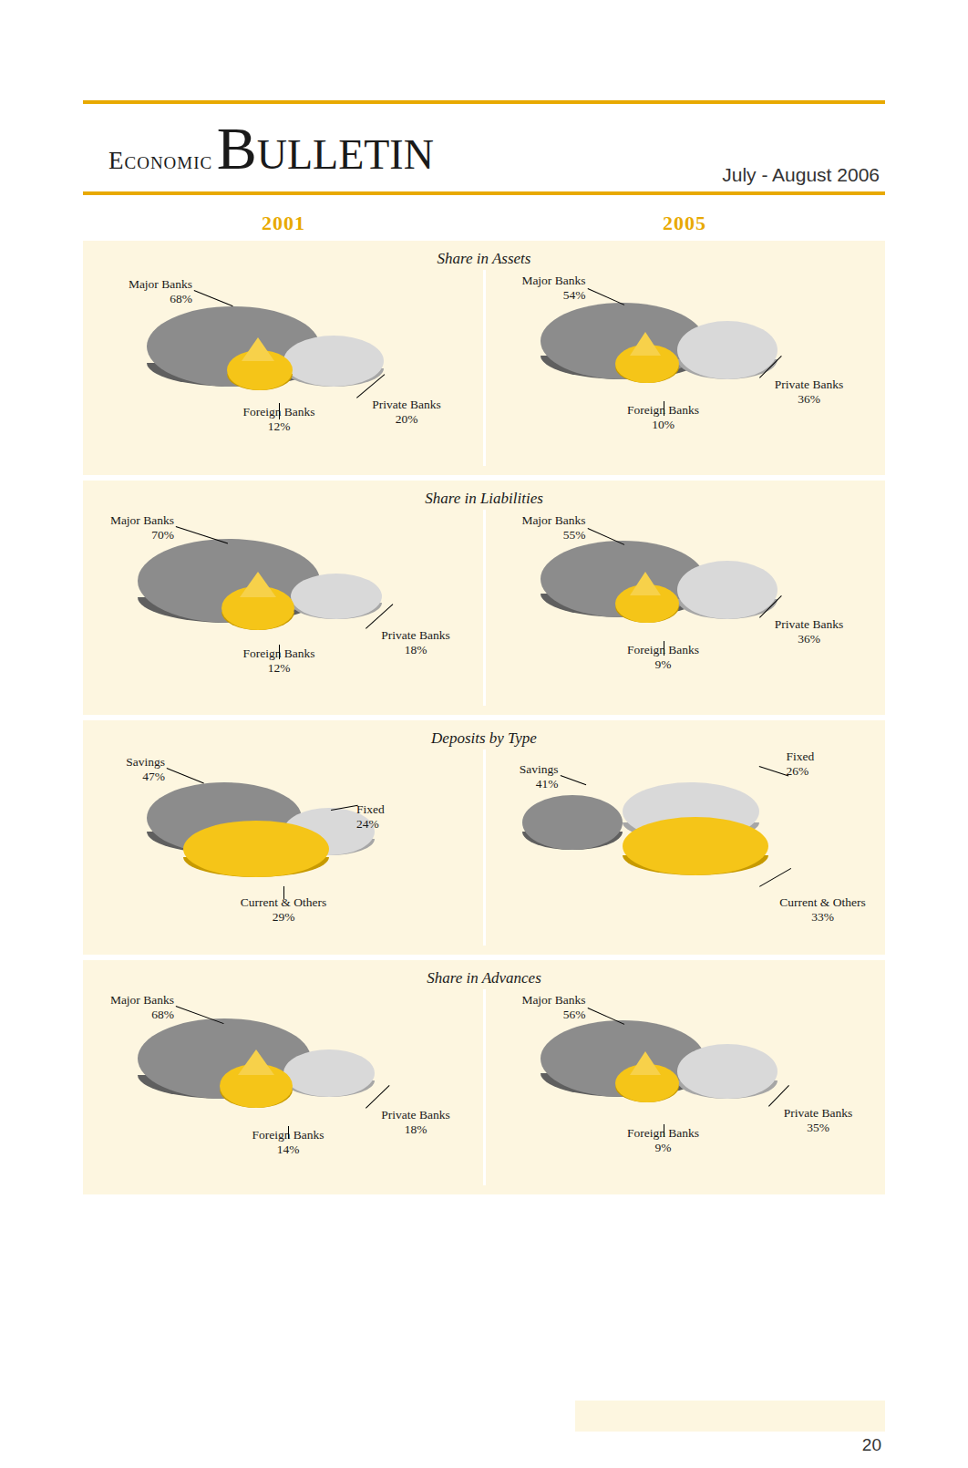Economic Bulletin
July - August 2006
2001
2005
Share in Assets
Major Banks
68%
Foreign Banks
12%
Private Banks
20%
Major Banks
54%
Foreign Banks
10%
Private Banks
36%
Share in Liabilities
Major Banks
70%
Foreign Banks
12%
Private Banks
18%
Major Banks
55%
Foreign Banks
9%
Private Banks
36%
Deposits by Type
Savings
47%
Fixed
24%
Current & Others
29%
Savings
41%
Fixed
26%
Current & Others
33%
Share in Advances
Major Banks
68%
Foreign Banks
14%
Private Banks
18%
Major Banks
56%
Foreign Banks
9%
Private Banks
35%
20